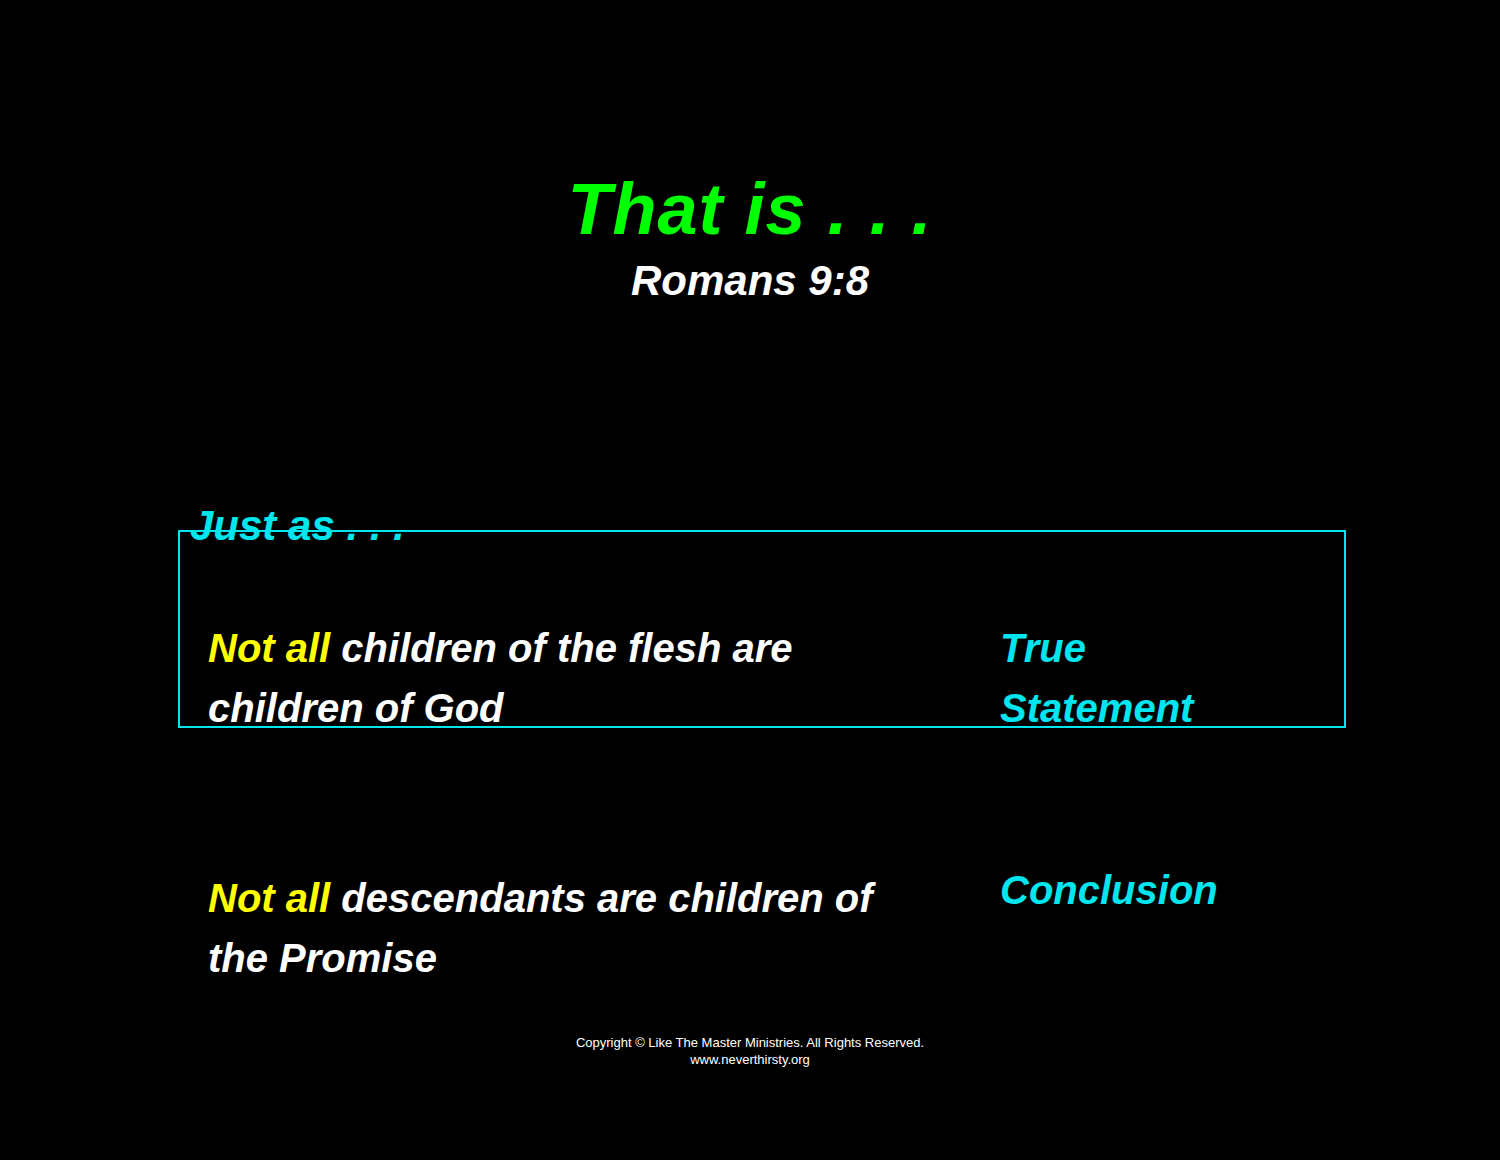That is . . .
Romans 9:8
Just as . . .
Not all children of the flesh are children of God
True
Statement
Not all descendants are children of the Promise
Conclusion
Copyright © Like The Master Ministries. All Rights Reserved.
www.neverthirsty.org